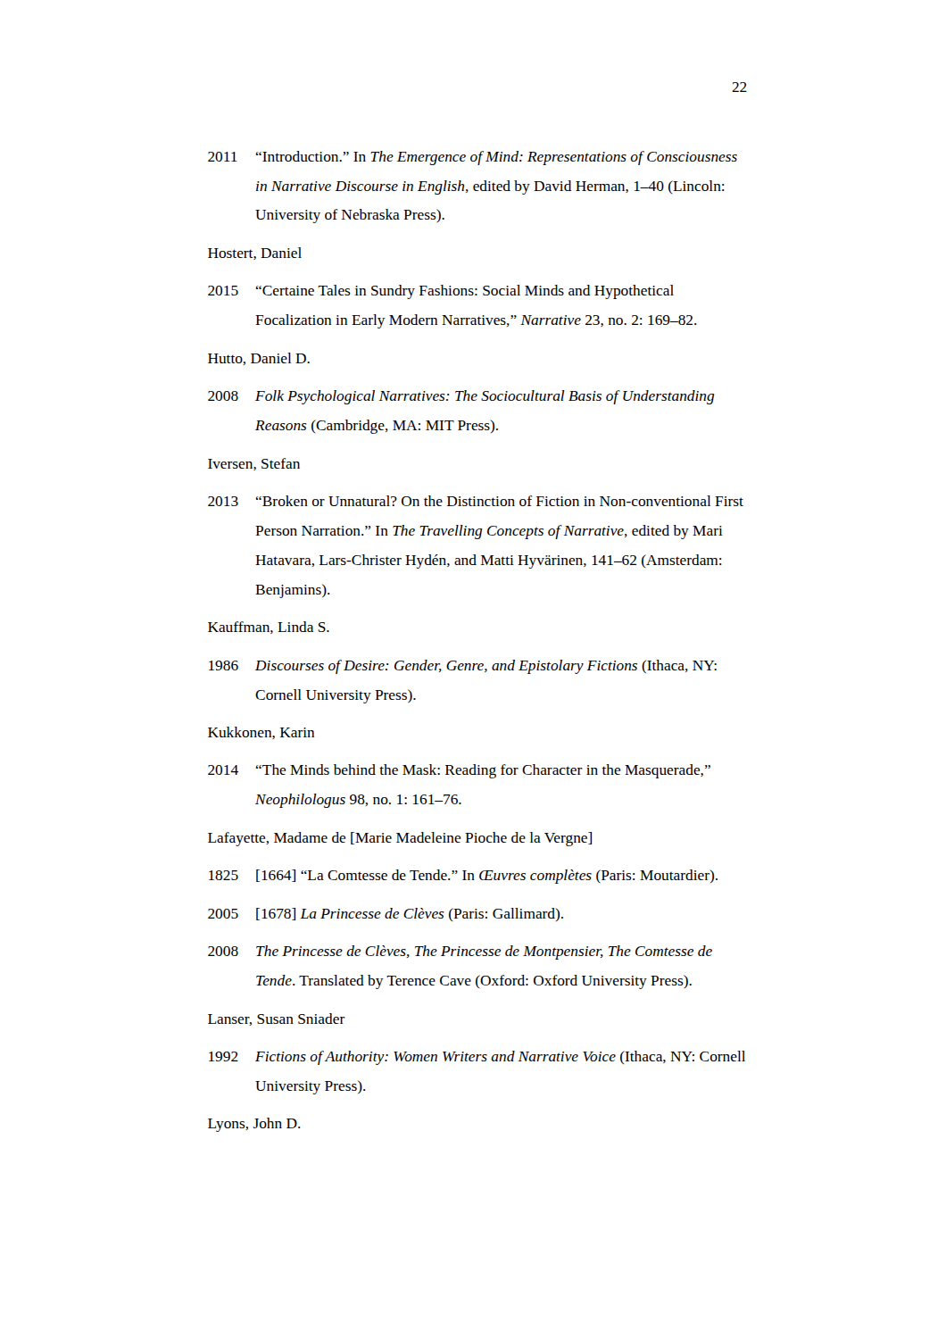22
2011“Introduction.” In The Emergence of Mind: Representations of Consciousness in Narrative Discourse in English, edited by David Herman, 1–40 (Lincoln: University of Nebraska Press).
Hostert, Daniel
2015“Certaine Tales in Sundry Fashions: Social Minds and Hypothetical Focalization in Early Modern Narratives,” Narrative 23, no. 2: 169–82.
Hutto, Daniel D.
2008 Folk Psychological Narratives: The Sociocultural Basis of Understanding Reasons (Cambridge, MA: MIT Press).
Iversen, Stefan
2013“Broken or Unnatural? On the Distinction of Fiction in Non-conventional First Person Narration.” In The Travelling Concepts of Narrative, edited by Mari Hatavara, Lars-Christer Hydén, and Matti Hyvärinen, 141–62 (Amsterdam: Benjamins).
Kauffman, Linda S.
1986 Discourses of Desire: Gender, Genre, and Epistolary Fictions (Ithaca, NY: Cornell University Press).
Kukkonen, Karin
2014“The Minds behind the Mask: Reading for Character in the Masquerade,” Neophilologus 98, no. 1: 161–76.
Lafayette, Madame de [Marie Madeleine Pioche de la Vergne]
1825[1664] “La Comtesse de Tende.” In Œuvres complètes (Paris: Moutardier).
2005[1678] La Princesse de Clèves (Paris: Gallimard).
2008 The Princesse de Clèves, The Princesse de Montpensier, The Comtesse de Tende. Translated by Terence Cave (Oxford: Oxford University Press).
Lanser, Susan Sniader
1992 Fictions of Authority: Women Writers and Narrative Voice (Ithaca, NY: Cornell University Press).
Lyons, John D.